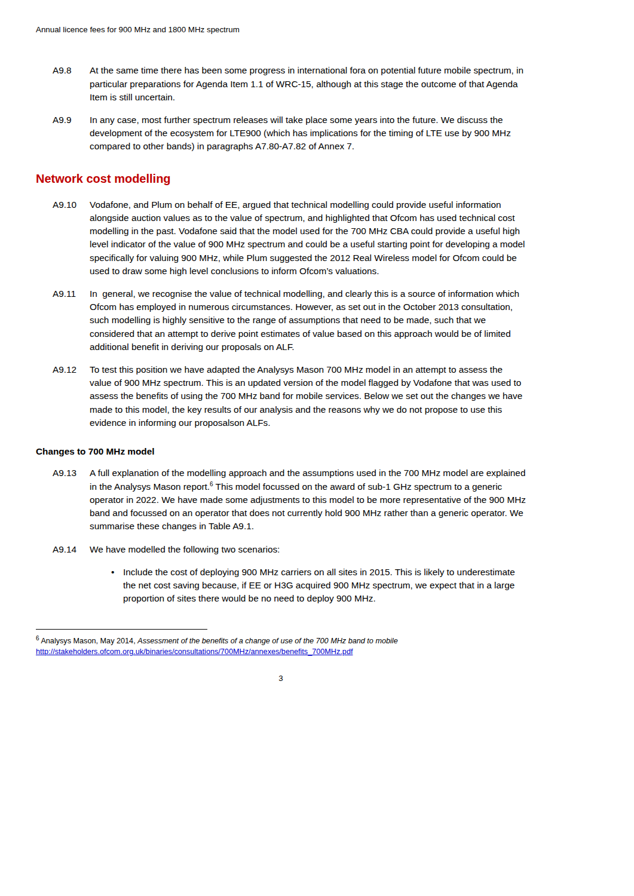Annual licence fees for 900 MHz and 1800 MHz spectrum
A9.8
At the same time there has been some progress in international fora on potential future mobile spectrum, in particular preparations for Agenda Item 1.1 of WRC-15, although at this stage the outcome of that Agenda Item is still uncertain.
A9.9
In any case, most further spectrum releases will take place some years into the future. We discuss the development of the ecosystem for LTE900 (which has implications for the timing of LTE use by 900 MHz compared to other bands) in paragraphs A7.80-A7.82 of Annex 7.
Network cost modelling
A9.10
Vodafone, and Plum on behalf of EE, argued that technical modelling could provide useful information alongside auction values as to the value of spectrum, and highlighted that Ofcom has used technical cost modelling in the past. Vodafone said that the model used for the 700 MHz CBA could provide a useful high level indicator of the value of 900 MHz spectrum and could be a useful starting point for developing a model specifically for valuing 900 MHz, while Plum suggested the 2012 Real Wireless model for Ofcom could be used to draw some high level conclusions to inform Ofcom’s valuations.
A9.11
In general, we recognise the value of technical modelling, and clearly this is a source of information which Ofcom has employed in numerous circumstances. However, as set out in the October 2013 consultation, such modelling is highly sensitive to the range of assumptions that need to be made, such that we considered that an attempt to derive point estimates of value based on this approach would be of limited additional benefit in deriving our proposals on ALF.
A9.12
To test this position we have adapted the Analysys Mason 700 MHz model in an attempt to assess the value of 900 MHz spectrum. This is an updated version of the model flagged by Vodafone that was used to assess the benefits of using the 700 MHz band for mobile services. Below we set out the changes we have made to this model, the key results of our analysis and the reasons why we do not propose to use this evidence in informing our proposalson ALFs.
Changes to 700 MHz model
A9.13
A full explanation of the modelling approach and the assumptions used in the 700 MHz model are explained in the Analysys Mason report.6 This model focussed on the award of sub-1 GHz spectrum to a generic operator in 2022. We have made some adjustments to this model to be more representative of the 900 MHz band and focussed on an operator that does not currently hold 900 MHz rather than a generic operator. We summarise these changes in Table A9.1.
A9.14
We have modelled the following two scenarios:
Include the cost of deploying 900 MHz carriers on all sites in 2015. This is likely to underestimate the net cost saving because, if EE or H3G acquired 900 MHz spectrum, we expect that in a large proportion of sites there would be no need to deploy 900 MHz.
6 Analysys Mason, May 2014, Assessment of the benefits of a change of use of the 700 MHz band to mobile
http://stakeholders.ofcom.org.uk/binaries/consultations/700MHz/annexes/benefits_700MHz.pdf
3